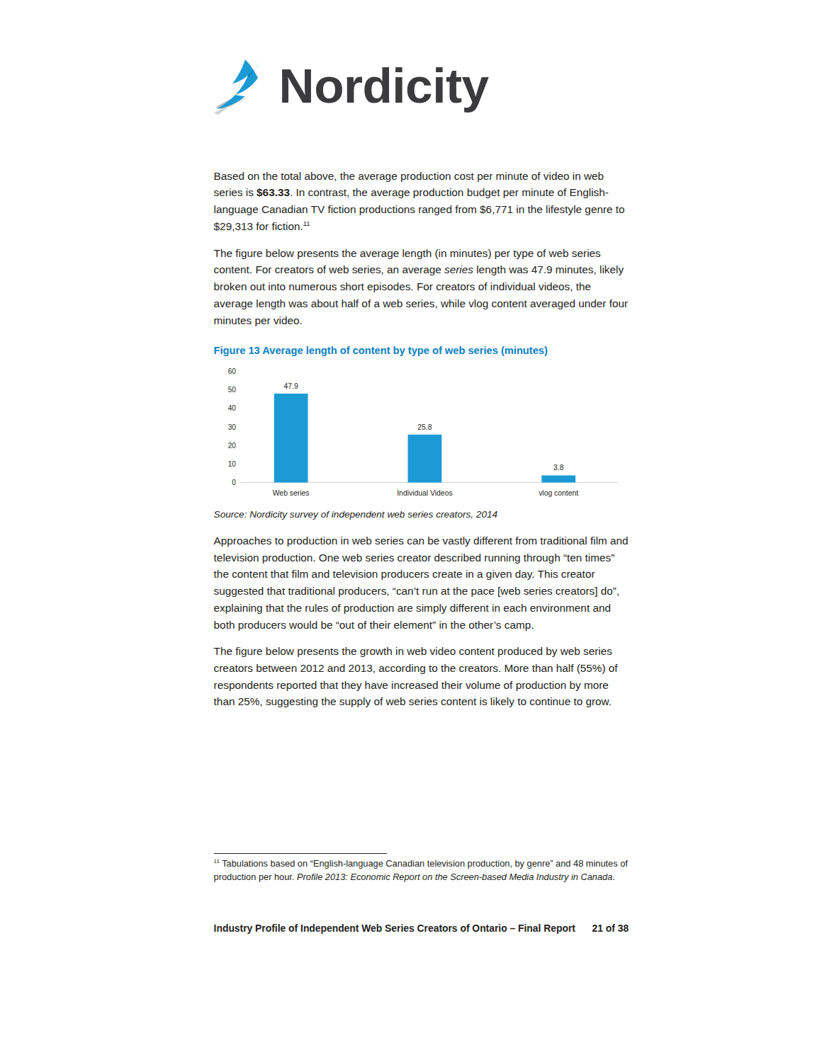Nordicity
Based on the total above, the average production cost per minute of video in web series is $63.33. In contrast, the average production budget per minute of English-language Canadian TV fiction productions ranged from $6,771 in the lifestyle genre to $29,313 for fiction.11
The figure below presents the average length (in minutes) per type of web series content. For creators of web series, an average series length was 47.9 minutes, likely broken out into numerous short episodes. For creators of individual videos, the average length was about half of a web series, while vlog content averaged under four minutes per video.
Figure 13 Average length of content by type of web series (minutes)
60 50 40 30 20 10 0 47.9 25.8 3.8 Web series Individual Videos vlog content
Source: Nordicity survey of independent web series creators, 2014
Approaches to production in web series can be vastly different from traditional film and television production. One web series creator described running through “ten times” the content that film and television producers create in a given day. This creator suggested that traditional producers, “can’t run at the pace [web series creators] do”, explaining that the rules of production are simply different in each environment and both producers would be “out of their element” in the other’s camp.
The figure below presents the growth in web video content produced by web series creators between 2012 and 2013, according to the creators. More than half (55%) of respondents reported that they have increased their volume of production by more than 25%, suggesting the supply of web series content is likely to continue to grow.
11 Tabulations based on “English-language Canadian television production, by genre” and 48 minutes of production per hour. Profile 2013: Economic Report on the Screen-based Media Industry in Canada.
Industry Profile of Independent Web Series Creators of Ontario – Final Report 21 of 38